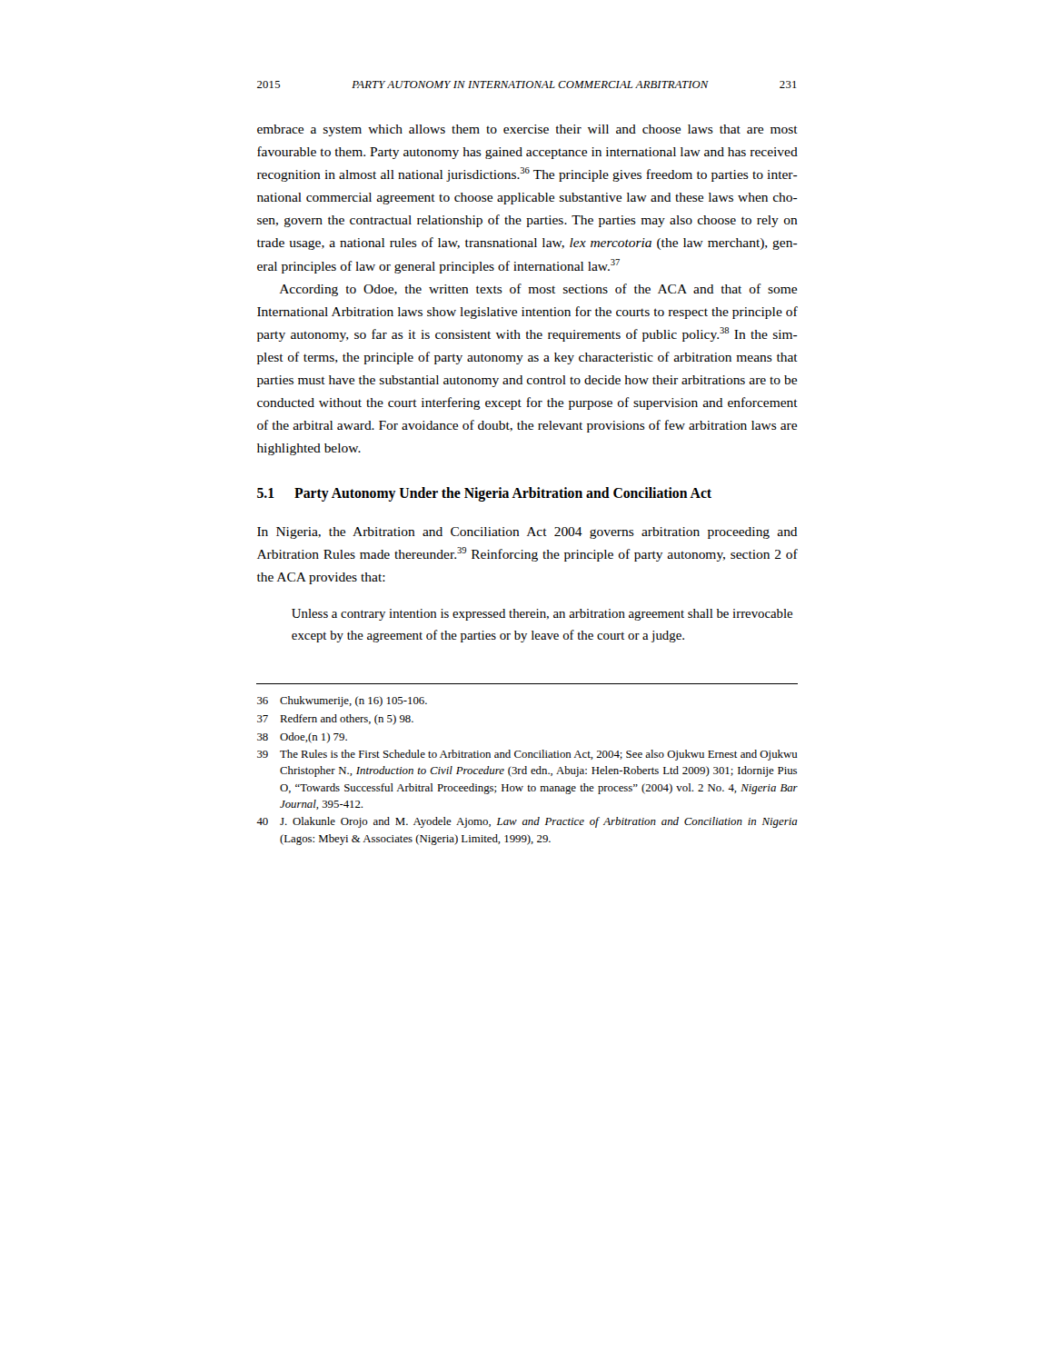2015 Party Autonomy in International Commercial Arbitration 231
embrace a system which allows them to exercise their will and choose laws that are most favourable to them. Party autonomy has gained acceptance in international law and has received recognition in almost all national jurisdictions.36 The principle gives freedom to parties to international commercial agreement to choose applicable substantive law and these laws when chosen, govern the contractual relationship of the parties. The parties may also choose to rely on trade usage, a national rules of law, transnational law, lex mercotoria (the law merchant), general principles of law or general principles of international law.37
According to Odoe, the written texts of most sections of the ACA and that of some International Arbitration laws show legislative intention for the courts to respect the principle of party autonomy, so far as it is consistent with the requirements of public policy.38 In the simplest of terms, the principle of party autonomy as a key characteristic of arbitration means that parties must have the substantial autonomy and control to decide how their arbitrations are to be conducted without the court interfering except for the purpose of supervision and enforcement of the arbitral award. For avoidance of doubt, the relevant provisions of few arbitration laws are highlighted below.
5.1 Party Autonomy Under the Nigeria Arbitration and Conciliation Act
In Nigeria, the Arbitration and Conciliation Act 2004 governs arbitration proceeding and Arbitration Rules made thereunder.39 Reinforcing the principle of party autonomy, section 2 of the ACA provides that:
Unless a contrary intention is expressed therein, an arbitration agreement shall be irrevocable except by the agreement of the parties or by leave of the court or a judge.
36 Chukwumerije, (n 16) 105-106.
37 Redfern and others, (n 5) 98.
38 Odoe,(n 1) 79.
39 The Rules is the First Schedule to Arbitration and Conciliation Act, 2004; See also Ojukwu Ernest and Ojukwu Christopher N., Introduction to Civil Procedure (3rd edn., Abuja: Helen-Roberts Ltd 2009) 301; Idornije Pius O, “Towards Successful Arbitral Proceedings; How to manage the process” (2004) vol. 2 No. 4, Nigeria Bar Journal, 395-412.
40 J. Olakunle Orojo and M. Ayodele Ajomo, Law and Practice of Arbitration and Conciliation in Nigeria (Lagos: Mbeyi & Associates (Nigeria) Limited, 1999), 29.